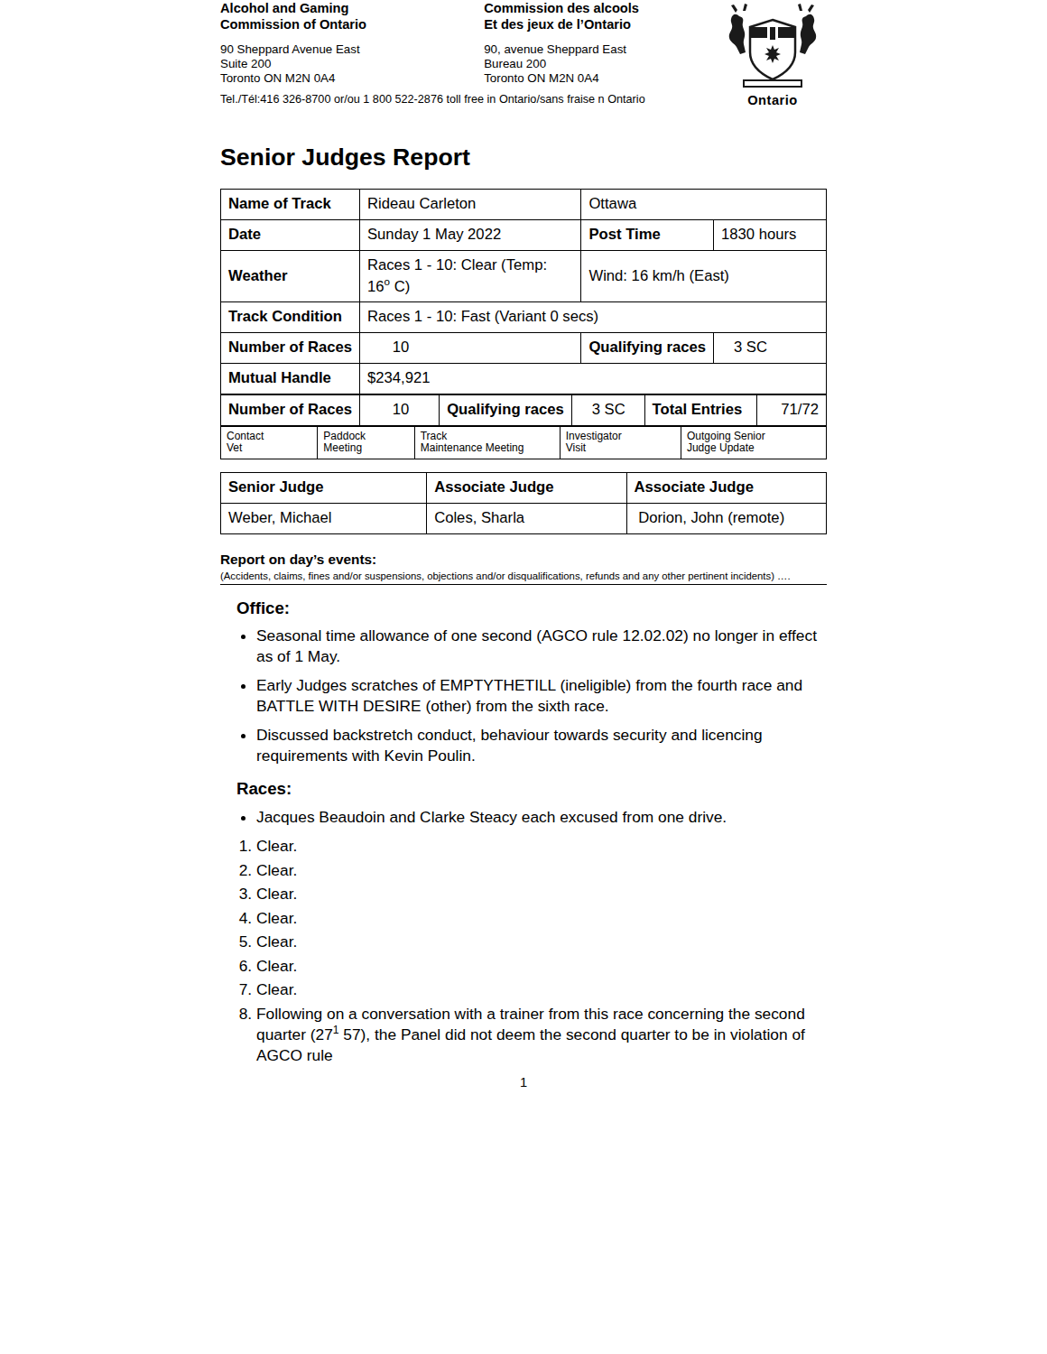Alcohol and Gaming
Commission of Ontario
90 Sheppard Avenue East
Suite 200
Toronto ON M2N 0A4
Commission des alcools
Et des jeux de l’Ontario
90, avenue Sheppard East
Bureau 200
Toronto ON M2N 0A4
Tel./Tél:416 326-8700 or/ou 1 800 522-2876 toll free in Ontario/sans fraise n Ontario
Ontario
Senior Judges Report
| Name of Track | Rideau Carleton | Ottawa |
| Date | Sunday 1 May 2022 | Post Time | 1830 hours |
| Weather | Races 1 - 10: Clear (Temp: 16 o C) | Wind : 16 km/h (East) |
| Track Condition | Races 1 - 10: Fast (Variant 0 secs) |
| Number of Races | 10 | Qualifying races | 3 SC |
| Mutual Handle | $234,921 |
| Number of Races | 10 | Qualifying races | 3 SC | Total Entries | 71/72 |
| Contact Vet | Paddock Meeting | Track Maintenance Meeting | Investigator Visit | Outgoing Senior Judge Update |
| Senior Judge | Associate Judge | Associate Judge |
| Weber, Michael | Coles, Sharla | Dorion, John (remote) |
Report on day’s events:
(Accidents, claims, fines and/or suspensions, objections and/or disqualifications, refunds and any other pertinent incidents) ….
Office:
Seasonal time allowance of one second (AGCO rule 12.02.02) no longer in effect as of 1 May.
Early Judges scratches of EMPTYTHETILL (ineligible) from the fourth race and BATTLE WITH DESIRE (other) from the sixth race.
Discussed backstretch conduct, behaviour towards security and licencing requirements with Kevin Poulin.
Races:
Jacques Beaudoin and Clarke Steacy each excused from one drive.
Clear.
Clear.
Clear.
Clear.
Clear.
Clear.
Clear.
Following on a conversation with a trainer from this race concerning the second quarter (271 57), the Panel did not deem the second quarter to be in violation of AGCO rule
1